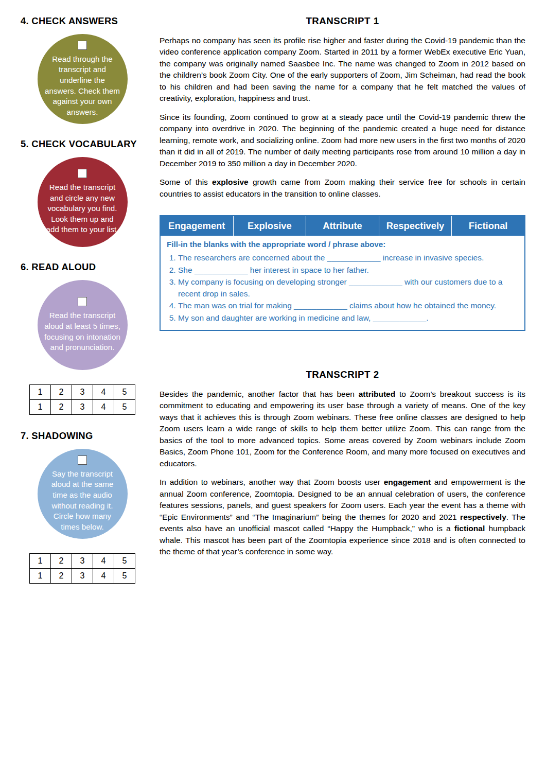4. CHECK ANSWERS
Read through the transcript and underline the answers. Check them against your own answers.
5. CHECK VOCABULARY
Read the transcript and circle any new vocabulary you find. Look them up and add them to your list.
6. READ ALOUD
Read the transcript aloud at least 5 times, focusing on intonation and pronunciation.
| 1 | 2 | 3 | 4 | 5 |
| 1 | 2 | 3 | 4 | 5 |
7. SHADOWING
Say the transcript aloud at the same time as the audio without reading it. Circle how many times below.
| 1 | 2 | 3 | 4 | 5 |
| 1 | 2 | 3 | 4 | 5 |
TRANSCRIPT 1
Perhaps no company has seen its profile rise higher and faster during the Covid-19 pandemic than the video conference application company Zoom. Started in 2011 by a former WebEx executive Eric Yuan, the company was originally named Saasbee Inc. The name was changed to Zoom in 2012 based on the children’s book Zoom City. One of the early supporters of Zoom, Jim Scheiman, had read the book to his children and had been saving the name for a company that he felt matched the values of creativity, exploration, happiness and trust.
Since its founding, Zoom continued to grow at a steady pace until the Covid-19 pandemic threw the company into overdrive in 2020. The beginning of the pandemic created a huge need for distance learning, remote work, and socializing online. Zoom had more new users in the first two months of 2020 than it did in all of 2019. The number of daily meeting participants rose from around 10 million a day in December 2019 to 350 million a day in December 2020.
Some of this explosive growth came from Zoom making their service free for schools in certain countries to assist educators in the transition to online classes.
Engagement
Explosive
Attribute
Respectively
Fictional
Fill-in the blanks with the appropriate word / phrase above:
The researchers are concerned about the ____________ increase in invasive species.
She ____________ her interest in space to her father.
My company is focusing on developing stronger ____________ with our customers due to a recent drop in sales.
The man was on trial for making ____________ claims about how he obtained the money.
My son and daughter are working in medicine and law, ____________.
TRANSCRIPT 2
Besides the pandemic, another factor that has been attributed to Zoom’s breakout success is its commitment to educating and empowering its user base through a variety of means. One of the key ways that it achieves this is through Zoom webinars. These free online classes are designed to help Zoom users learn a wide range of skills to help them better utilize Zoom. This can range from the basics of the tool to more advanced topics. Some areas covered by Zoom webinars include Zoom Basics, Zoom Phone 101, Zoom for the Conference Room, and many more focused on executives and educators.
In addition to webinars, another way that Zoom boosts user engagement and empowerment is the annual Zoom conference, Zoomtopia. Designed to be an annual celebration of users, the conference features sessions, panels, and guest speakers for Zoom users. Each year the event has a theme with “Epic Environments” and “The Imaginarium” being the themes for 2020 and 2021 respectively. The events also have an unofficial mascot called “Happy the Humpback,” who is a fictional humpback whale. This mascot has been part of the Zoomtopia experience since 2018 and is often connected to the theme of that year’s conference in some way.